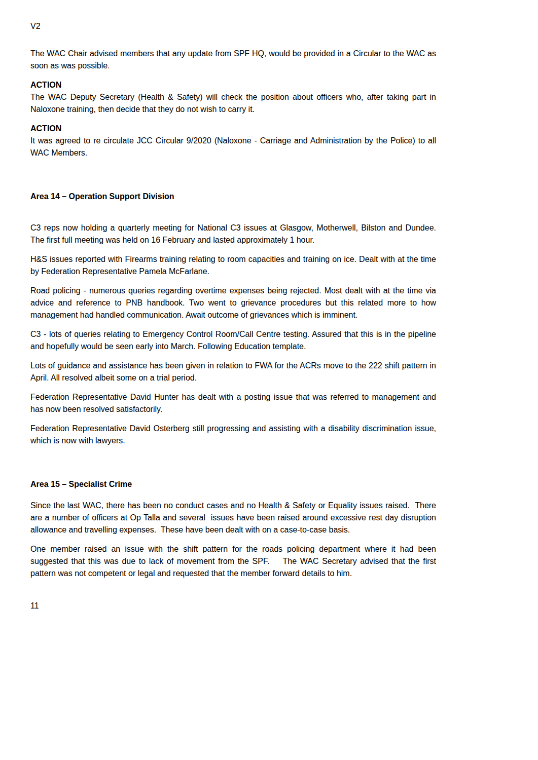V2
The WAC Chair advised members that any update from SPF HQ, would be provided in a Circular to the WAC as soon as was possible.
ACTION
The WAC Deputy Secretary (Health & Safety) will check the position about officers who, after taking part in Naloxone training, then decide that they do not wish to carry it.
ACTION
It was agreed to re circulate JCC Circular 9/2020 (Naloxone - Carriage and Administration by the Police) to all WAC Members.
Area 14 – Operation Support Division
C3 reps now holding a quarterly meeting for National C3 issues at Glasgow, Motherwell, Bilston and Dundee. The first full meeting was held on 16 February and lasted approximately 1 hour.
H&S issues reported with Firearms training relating to room capacities and training on ice. Dealt with at the time by Federation Representative Pamela McFarlane.
Road policing - numerous queries regarding overtime expenses being rejected. Most dealt with at the time via advice and reference to PNB handbook. Two went to grievance procedures but this related more to how management had handled communication. Await outcome of grievances which is imminent.
C3 - lots of queries relating to Emergency Control Room/Call Centre testing. Assured that this is in the pipeline and hopefully would be seen early into March. Following Education template.
Lots of guidance and assistance has been given in relation to FWA for the ACRs move to the 222 shift pattern in April. All resolved albeit some on a trial period.
Federation Representative David Hunter has dealt with a posting issue that was referred to management and has now been resolved satisfactorily.
Federation Representative David Osterberg still progressing and assisting with a disability discrimination issue, which is now with lawyers.
Area 15 – Specialist Crime
Since the last WAC, there has been no conduct cases and no Health & Safety or Equality issues raised. There are a number of officers at Op Talla and several issues have been raised around excessive rest day disruption allowance and travelling expenses. These have been dealt with on a case-to-case basis.
One member raised an issue with the shift pattern for the roads policing department where it had been suggested that this was due to lack of movement from the SPF. The WAC Secretary advised that the first pattern was not competent or legal and requested that the member forward details to him.
11